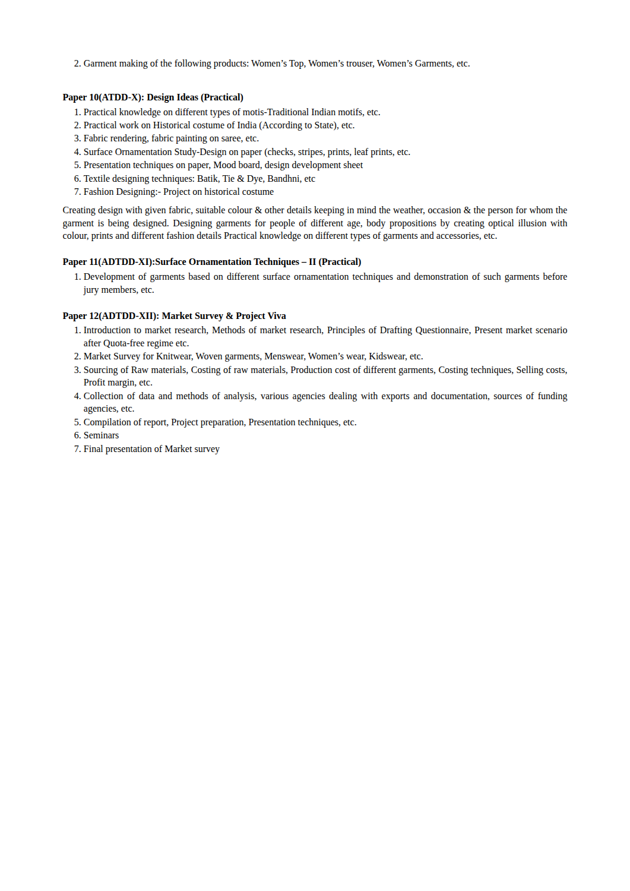Garment making of the following products: Women’s Top, Women’s trouser, Women’s Garments, etc.
Paper 10(ATDD-X): Design Ideas (Practical)
Practical knowledge on different types of motis-Traditional Indian motifs, etc.
Practical work on Historical costume of India (According to State), etc.
Fabric rendering, fabric painting on saree, etc.
Surface Ornamentation Study-Design on paper (checks, stripes, prints, leaf prints, etc.
Presentation techniques on paper, Mood board, design development sheet
Textile designing techniques: Batik, Tie & Dye, Bandhni, etc
Fashion Designing:- Project on historical costume
Creating design with given fabric, suitable colour & other details keeping in mind the weather, occasion & the person for whom the garment is being designed. Designing garments for people of different age, body propositions by creating optical illusion with colour, prints and different fashion details Practical knowledge on different types of garments and accessories, etc.
Paper 11(ADTDD-XI):Surface Ornamentation Techniques – II (Practical)
Development of garments based on different surface ornamentation techniques and demonstration of such garments before jury members, etc.
Paper 12(ADTDD-XII): Market Survey & Project Viva
Introduction to market research, Methods of market research, Principles of Drafting Questionnaire, Present market scenario after Quota-free regime etc.
Market Survey for Knitwear, Woven garments, Menswear, Women’s wear, Kidswear, etc.
Sourcing of Raw materials, Costing of raw materials, Production cost of different garments, Costing techniques, Selling costs, Profit margin, etc.
Collection of data and methods of analysis, various agencies dealing with exports and documentation, sources of funding agencies, etc.
Compilation of report, Project preparation, Presentation techniques, etc.
Seminars
Final presentation of Market survey